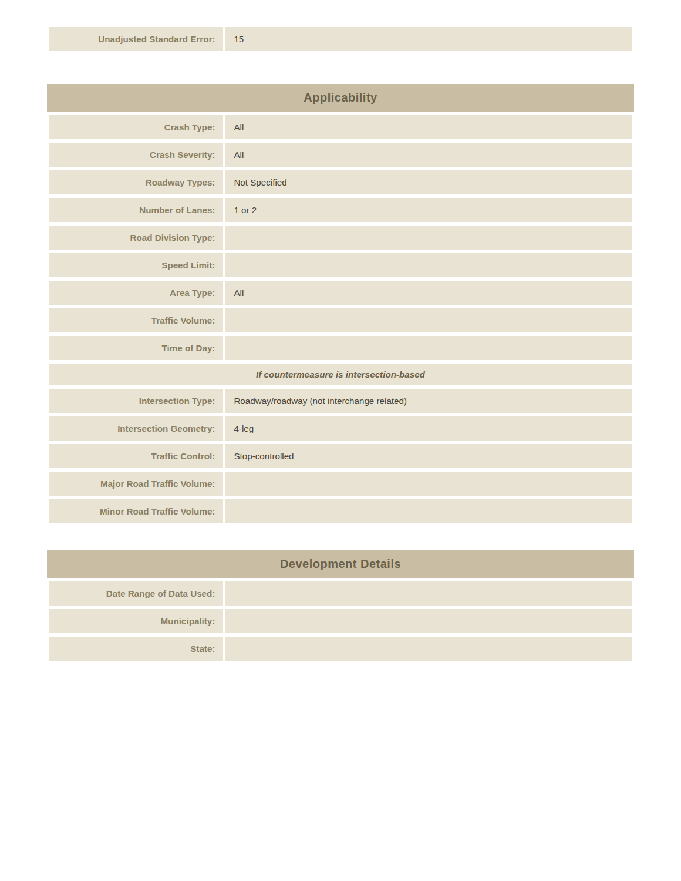| Unadjusted Standard Error: | 15 |
Applicability
| Crash Type: | All |
| Crash Severity: | All |
| Roadway Types: | Not Specified |
| Number of Lanes: | 1 or 2 |
| Road Division Type: | |
| Speed Limit: | |
| Area Type: | All |
| Traffic Volume: | |
| Time of Day: | |
| If countermeasure is intersection-based |
| Intersection Type: | Roadway/roadway (not interchange related) |
| Intersection Geometry: | 4-leg |
| Traffic Control: | Stop-controlled |
| Major Road Traffic Volume: | |
| Minor Road Traffic Volume: | |
Development Details
| Date Range of Data Used: | |
| Municipality: | |
| State: | |